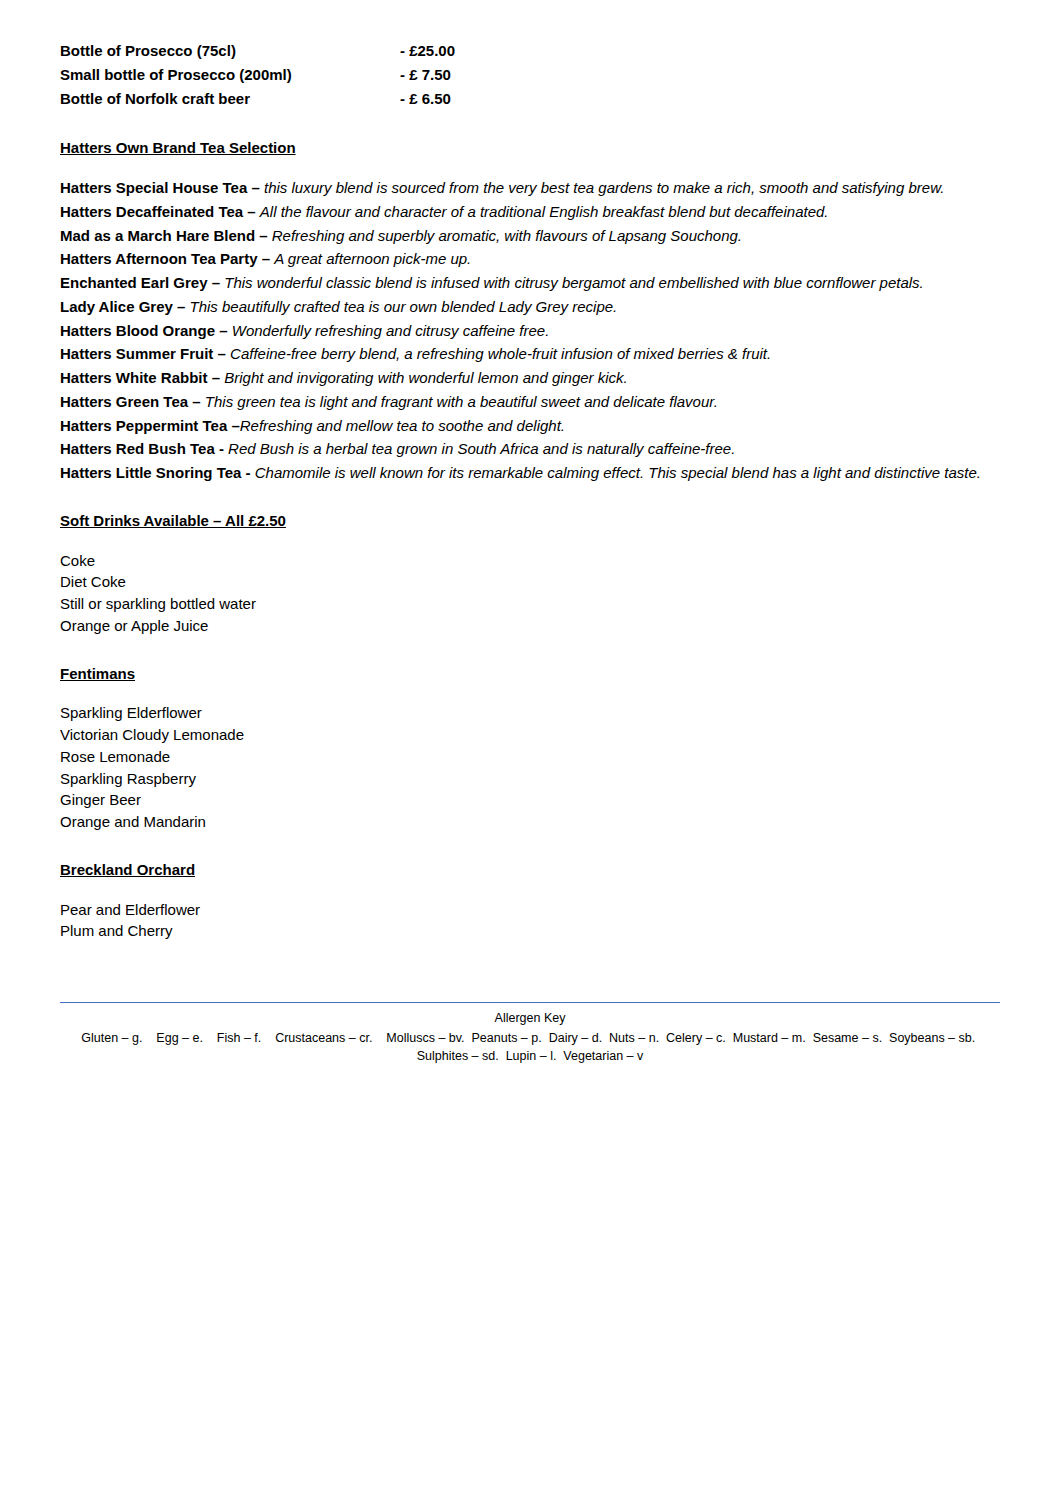Bottle of Prosecco (75cl)- £25.00
Small bottle of Prosecco (200ml)- £ 7.50
Bottle of Norfolk craft beer- £ 6.50
Hatters Own Brand Tea Selection
Hatters Special House Tea – this luxury blend is sourced from the very best tea gardens to make a rich, smooth and satisfying brew.
Hatters Decaffeinated Tea – All the flavour and character of a traditional English breakfast blend but decaffeinated.
Mad as a March Hare Blend – Refreshing and superbly aromatic, with flavours of Lapsang Souchong.
Hatters Afternoon Tea Party – A great afternoon pick-me up.
Enchanted Earl Grey – This wonderful classic blend is infused with citrusy bergamot and embellished with blue cornflower petals.
Lady Alice Grey – This beautifully crafted tea is our own blended Lady Grey recipe.
Hatters Blood Orange – Wonderfully refreshing and citrusy caffeine free.
Hatters Summer Fruit – Caffeine-free berry blend, a refreshing whole-fruit infusion of mixed berries & fruit.
Hatters White Rabbit – Bright and invigorating with wonderful lemon and ginger kick.
Hatters Green Tea – This green tea is light and fragrant with a beautiful sweet and delicate flavour.
Hatters Peppermint Tea –Refreshing and mellow tea to soothe and delight.
Hatters Red Bush Tea - Red Bush is a herbal tea grown in South Africa and is naturally caffeine-free.
Hatters Little Snoring Tea - Chamomile is well known for its remarkable calming effect. This special blend has a light and distinctive taste.
Soft Drinks Available – All £2.50
Coke
Diet Coke
Still or sparkling bottled water
Orange or Apple Juice
Fentimans
Sparkling Elderflower
Victorian Cloudy Lemonade
Rose Lemonade
Sparkling Raspberry
Ginger Beer
Orange and Mandarin
Breckland Orchard
Pear and Elderflower
Plum and Cherry
Allergen Key
Gluten – g. Egg – e. Fish – f. Crustaceans – cr. Molluscs – bv. Peanuts – p. Dairy – d. Nuts – n. Celery – c. Mustard – m. Sesame – s. Soybeans – sb. Sulphites – sd. Lupin – l. Vegetarian – v